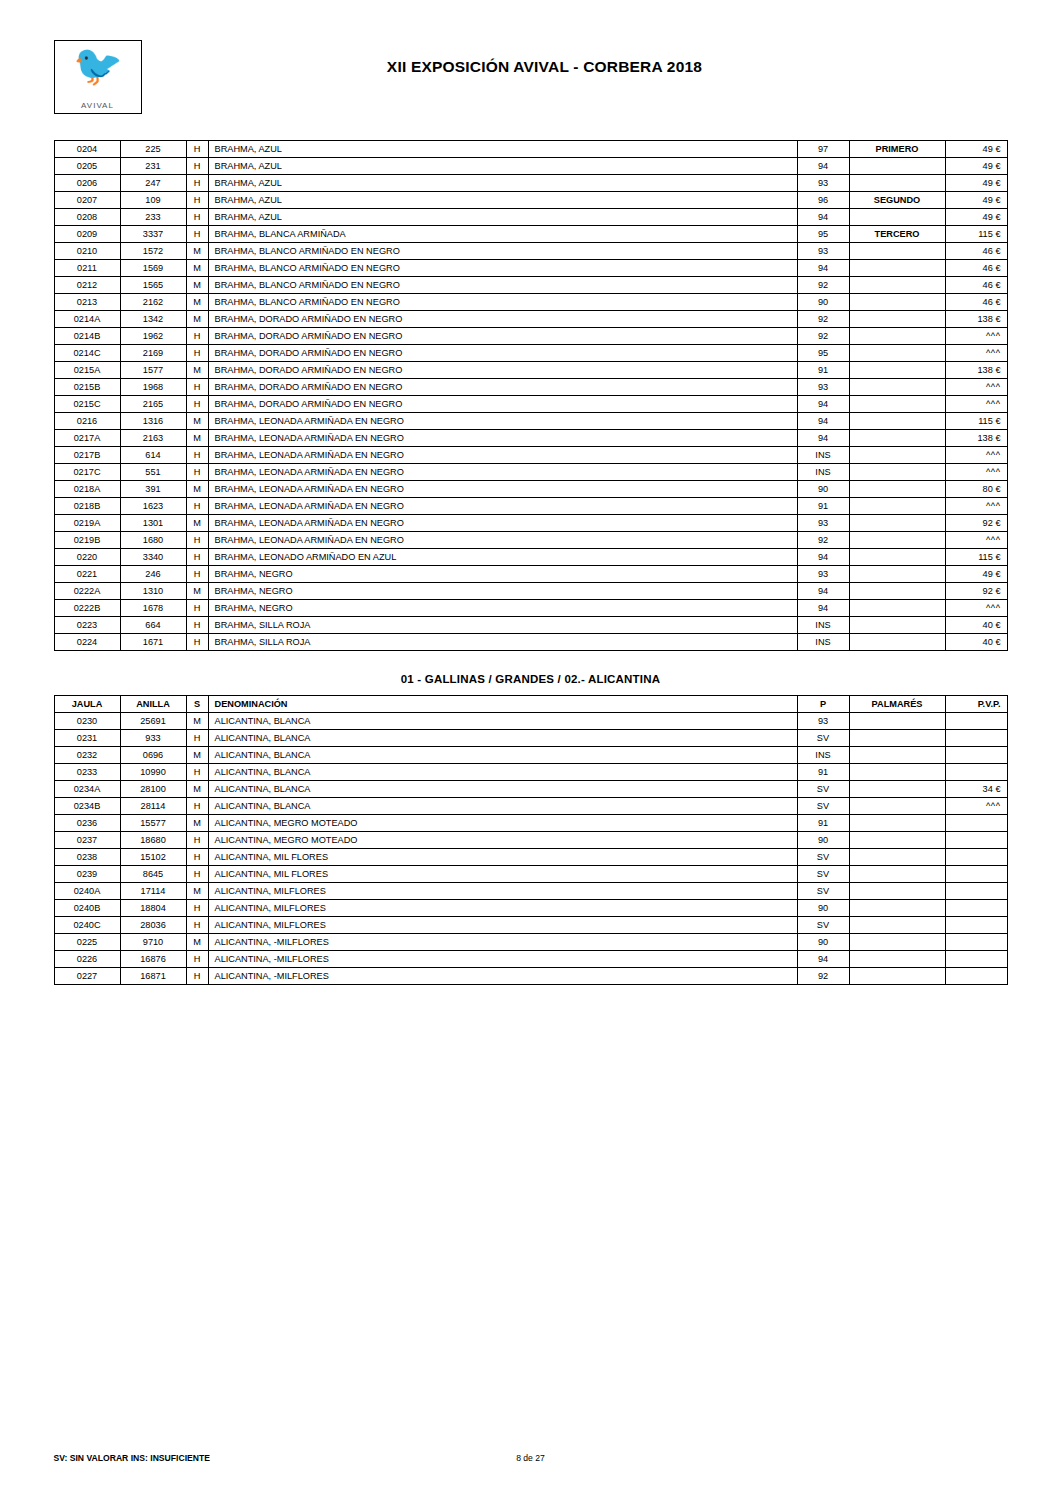🐦
AVIVAL
XII EXPOSICIÓN AVIVAL - CORBERA 2018
| 0204 | 225 | H | BRAHMA, AZUL | 97 | PRIMERO | 49 € |
| 0205 | 231 | H | BRAHMA, AZUL | 94 | | 49 € |
| 0206 | 247 | H | BRAHMA, AZUL | 93 | | 49 € |
| 0207 | 109 | H | BRAHMA, AZUL | 96 | SEGUNDO | 49 € |
| 0208 | 233 | H | BRAHMA, AZUL | 94 | | 49 € |
| 0209 | 3337 | H | BRAHMA, BLANCA ARMIÑADA | 95 | TERCERO | 115 € |
| 0210 | 1572 | M | BRAHMA, BLANCO ARMIÑADO EN NEGRO | 93 | | 46 € |
| 0211 | 1569 | M | BRAHMA, BLANCO ARMIÑADO EN NEGRO | 94 | | 46 € |
| 0212 | 1565 | M | BRAHMA, BLANCO ARMIÑADO EN NEGRO | 92 | | 46 € |
| 0213 | 2162 | M | BRAHMA, BLANCO ARMIÑADO EN NEGRO | 90 | | 46 € |
| 0214A | 1342 | M | BRAHMA, DORADO ARMIÑADO EN NEGRO | 92 | | 138 € |
| 0214B | 1962 | H | BRAHMA, DORADO ARMIÑADO EN NEGRO | 92 | | ^^^ |
| 0214C | 2169 | H | BRAHMA, DORADO ARMIÑADO EN NEGRO | 95 | | ^^^ |
| 0215A | 1577 | M | BRAHMA, DORADO ARMIÑADO EN NEGRO | 91 | | 138 € |
| 0215B | 1968 | H | BRAHMA, DORADO ARMIÑADO EN NEGRO | 93 | | ^^^ |
| 0215C | 2165 | H | BRAHMA, DORADO ARMIÑADO EN NEGRO | 94 | | ^^^ |
| 0216 | 1316 | M | BRAHMA, LEONADA ARMIÑADA EN NEGRO | 94 | | 115 € |
| 0217A | 2163 | M | BRAHMA, LEONADA ARMIÑADA EN NEGRO | 94 | | 138 € |
| 0217B | 614 | H | BRAHMA, LEONADA ARMIÑADA EN NEGRO | INS | | ^^^ |
| 0217C | 551 | H | BRAHMA, LEONADA ARMIÑADA EN NEGRO | INS | | ^^^ |
| 0218A | 391 | M | BRAHMA, LEONADA ARMIÑADA EN NEGRO | 90 | | 80 € |
| 0218B | 1623 | H | BRAHMA, LEONADA ARMIÑADA EN NEGRO | 91 | | ^^^ |
| 0219A | 1301 | M | BRAHMA, LEONADA ARMIÑADA EN NEGRO | 93 | | 92 € |
| 0219B | 1680 | H | BRAHMA, LEONADA ARMIÑADA EN NEGRO | 92 | | ^^^ |
| 0220 | 3340 | H | BRAHMA, LEONADO ARMIÑADO EN AZUL | 94 | | 115 € |
| 0221 | 246 | H | BRAHMA, NEGRO | 93 | | 49 € |
| 0222A | 1310 | M | BRAHMA, NEGRO | 94 | | 92 € |
| 0222B | 1678 | H | BRAHMA, NEGRO | 94 | | ^^^ |
| 0223 | 664 | H | BRAHMA, SILLA ROJA | INS | | 40 € |
| 0224 | 1671 | H | BRAHMA, SILLA ROJA | INS | | 40 € |
01 - GALLINAS / GRANDES / 02.- ALICANTINA
| JAULA | ANILLA | S | DENOMINACIÓN | P | PALMARÉS | P.V.P. |
| --- | --- | --- | --- | --- | --- | --- |
| 0230 | 25691 | M | ALICANTINA, BLANCA | 93 | | |
| 0231 | 933 | H | ALICANTINA, BLANCA | SV | | |
| 0232 | 0696 | M | ALICANTINA, BLANCA | INS | | |
| 0233 | 10990 | H | ALICANTINA, BLANCA | 91 | | |
| 0234A | 28100 | M | ALICANTINA, BLANCA | SV | | 34 € |
| 0234B | 28114 | H | ALICANTINA, BLANCA | SV | | ^^^ |
| 0236 | 15577 | M | ALICANTINA, MEGRO MOTEADO | 91 | | |
| 0237 | 18680 | H | ALICANTINA, MEGRO MOTEADO | 90 | | |
| 0238 | 15102 | H | ALICANTINA, MIL FLORES | SV | | |
| 0239 | 8645 | H | ALICANTINA, MIL FLORES | SV | | |
| 0240A | 17114 | M | ALICANTINA, MILFLORES | SV | | |
| 0240B | 18804 | H | ALICANTINA, MILFLORES | 90 | | |
| 0240C | 28036 | H | ALICANTINA, MILFLORES | SV | | |
| 0225 | 9710 | M | ALICANTINA, -MILFLORES | 90 | | |
| 0226 | 16876 | H | ALICANTINA, -MILFLORES | 94 | | |
| 0227 | 16871 | H | ALICANTINA, -MILFLORES | 92 | | |
SV: SIN VALORAR INS: INSUFICIENTE 8 de 27